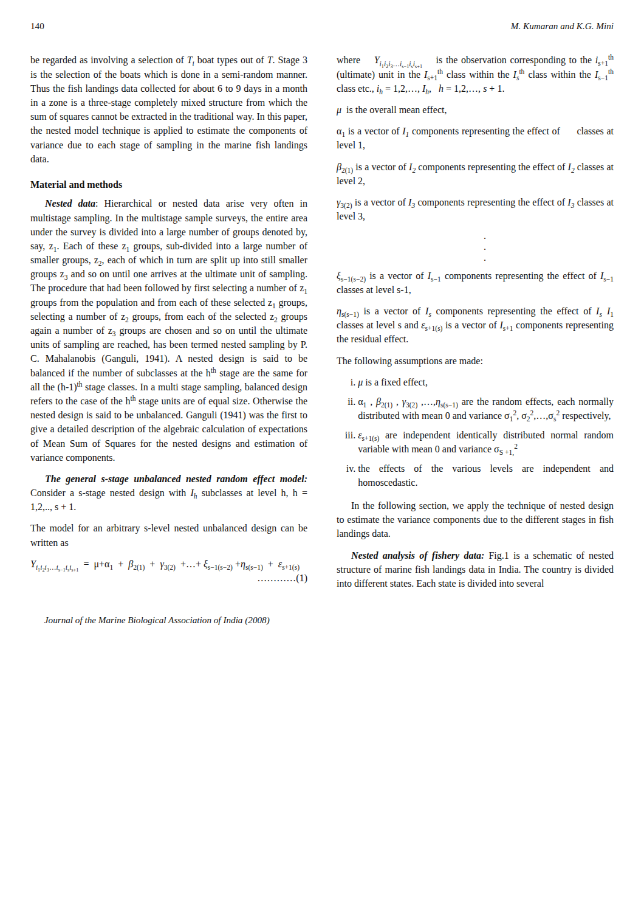140 M. Kumaran and K.G. Mini
be regarded as involving a selection of Ti boat types out of T. Stage 3 is the selection of the boats which is done in a semi-random manner. Thus the fish landings data collected for about 6 to 9 days in a month in a zone is a three-stage completely mixed structure from which the sum of squares cannot be extracted in the traditional way. In this paper, the nested model technique is applied to estimate the components of variance due to each stage of sampling in the marine fish landings data.
Material and methods
Nested data: Hierarchical or nested data arise very often in multistage sampling. In the multistage sample surveys, the entire area under the survey is divided into a large number of groups denoted by, say, z1. Each of these z1 groups, sub-divided into a large number of smaller groups, z2, each of which in turn are split up into still smaller groups z3 and so on until one arrives at the ultimate unit of sampling. The procedure that had been followed by first selecting a number of z1 groups from the population and from each of these selected z1 groups, selecting a number of z2 groups, from each of the selected z2 groups again a number of z3 groups are chosen and so on until the ultimate units of sampling are reached, has been termed nested sampling by P. C. Mahalanobis (Ganguli, 1941). A nested design is said to be balanced if the number of subclasses at the hth stage are the same for all the (h-1)th stage classes. In a multi stage sampling, balanced design refers to the case of the hth stage units are of equal size. Otherwise the nested design is said to be unbalanced. Ganguli (1941) was the first to give a detailed description of the algebraic calculation of expectations of Mean Sum of Squares for the nested designs and estimation of variance components.
The general s-stage unbalanced nested random effect model: Consider a s-stage nested design with Ih subclasses at level h, h = 1,2,.., s + 1.
The model for an arbitrary s-level nested unbalanced design can be written as
Yi1i2i3…is−1isis+1 = μ+α1 + β2(1) + γ3(2) +…+ ξs−1(s−2) +ηs(s−1) + εs+1(s) …………(1)
where Yi1i2i3…is−1isis+1 is the observation corresponding to the is+1th (ultimate) unit in the Is+1th class within the Isth class within the Is−1th class etc., ih = 1,2,…, Ih, h = 1,2,…, s + 1.
μ is the overall mean effect,
α1 is a vector of I1 components representing the effect of classes at level 1,
β2(1) is a vector of I2 components representing the effect of I2 classes at level 2,
γ3(2) is a vector of I3 components representing the effect of I3 classes at level 3,
.
.
.
ξs−1(s−2) is a vector of Is−1 components representing the effect of Is−1 classes at level s-1,
I1 ηs(s−1) is a vector of Is components representing the effect of Is classes at level s and εs+1(s) is a vector of Is+1 components representing the residual effect.
The following assumptions are made:
μ is a fixed effect,
α1 , β2(1) , γ3(2) ,…,ηs(s−1) are the random effects, each normally distributed with mean 0 and variance σ12, σ22,…,σs2 respectively,
εs+1(s) are independent identically distributed normal random variable with mean 0 and variance σS +1,2
the effects of the various levels are independent and homoscedastic.
In the following section, we apply the technique of nested design to estimate the variance components due to the different stages in fish landings data.
Nested analysis of fishery data: Fig.1 is a schematic of nested structure of marine fish landings data in India. The country is divided into different states. Each state is divided into several
Journal of the Marine Biological Association of India (2008)